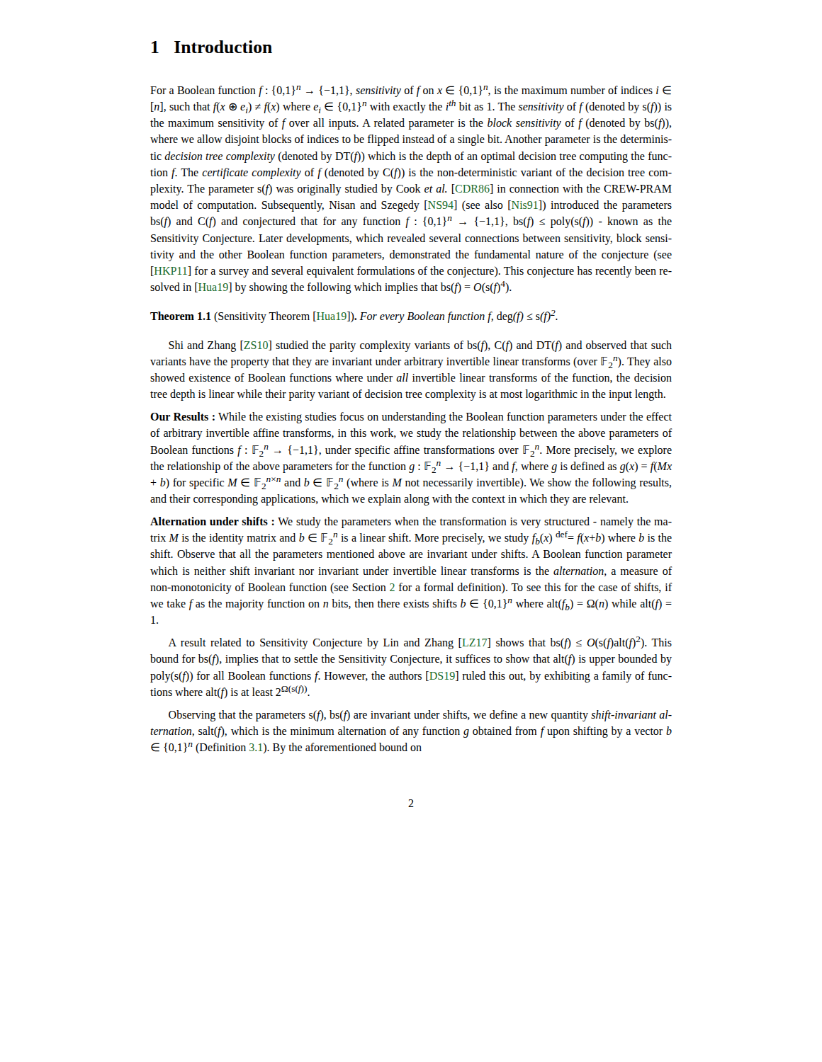1 Introduction
For a Boolean function f : {0,1}n → {−1,1}, sensitivity of f on x ∈ {0,1}n, is the maximum number of indices i ∈ [n], such that f(x ⊕ ei) ≠ f(x) where ei ∈ {0,1}n with exactly the ith bit as 1. The sensitivity of f (denoted by s(f)) is the maximum sensitivity of f over all inputs. A related parameter is the block sensitivity of f (denoted by bs(f)), where we allow disjoint blocks of indices to be flipped instead of a single bit. Another parameter is the deterministic decision tree complexity (denoted by DT(f)) which is the depth of an optimal decision tree computing the function f. The certificate complexity of f (denoted by C(f)) is the non-deterministic variant of the decision tree complexity. The parameter s(f) was originally studied by Cook et al. [CDR86] in connection with the CREW-PRAM model of computation. Subsequently, Nisan and Szegedy [NS94] (see also [Nis91]) introduced the parameters bs(f) and C(f) and conjectured that for any function f : {0,1}n → {−1,1}, bs(f) ≤ poly(s(f)) - known as the Sensitivity Conjecture. Later developments, which revealed several connections between sensitivity, block sensitivity and the other Boolean function parameters, demonstrated the fundamental nature of the conjecture (see [HKP11] for a survey and several equivalent formulations of the conjecture). This conjecture has recently been resolved in [Hua19] by showing the following which implies that bs(f) = O(s(f)4).
Theorem 1.1 (Sensitivity Theorem [Hua19]). For every Boolean function f, deg(f) ≤ s(f)2.
Shi and Zhang [ZS10] studied the parity complexity variants of bs(f), C(f) and DT(f) and observed that such variants have the property that they are invariant under arbitrary invertible linear transforms (over 𝔽2n). They also showed existence of Boolean functions where under all invertible linear transforms of the function, the decision tree depth is linear while their parity variant of decision tree complexity is at most logarithmic in the input length.
Our Results : While the existing studies focus on understanding the Boolean function parameters under the effect of arbitrary invertible affine transforms, in this work, we study the relationship between the above parameters of Boolean functions f : 𝔽2n → {−1,1}, under specific affine transformations over 𝔽2n. More precisely, we explore the relationship of the above parameters for the function g : 𝔽2n → {−1,1} and f, where g is defined as g(x) = f(Mx + b) for specific M ∈ 𝔽2n×n and b ∈ 𝔽2n (where is M not necessarily invertible). We show the following results, and their corresponding applications, which we explain along with the context in which they are relevant.
Alternation under shifts : We study the parameters when the transformation is very structured - namely the matrix M is the identity matrix and b ∈ 𝔽2n is a linear shift. More precisely, we study fb(x) def= f(x+b) where b is the shift. Observe that all the parameters mentioned above are invariant under shifts. A Boolean function parameter which is neither shift invariant nor invariant under invertible linear transforms is the alternation, a measure of non-monotonicity of Boolean function (see Section 2 for a formal definition). To see this for the case of shifts, if we take f as the majority function on n bits, then there exists shifts b ∈ {0,1}n where alt(fb) = Ω(n) while alt(f) = 1.
A result related to Sensitivity Conjecture by Lin and Zhang [LZ17] shows that bs(f) ≤ O(s(f)alt(f)2). This bound for bs(f), implies that to settle the Sensitivity Conjecture, it suffices to show that alt(f) is upper bounded by poly(s(f)) for all Boolean functions f. However, the authors [DS19] ruled this out, by exhibiting a family of functions where alt(f) is at least 2Ω(s(f)).
Observing that the parameters s(f), bs(f) are invariant under shifts, we define a new quantity shift-invariant alternation, salt(f), which is the minimum alternation of any function g obtained from f upon shifting by a vector b ∈ {0,1}n (Definition 3.1). By the aforementioned bound on
2